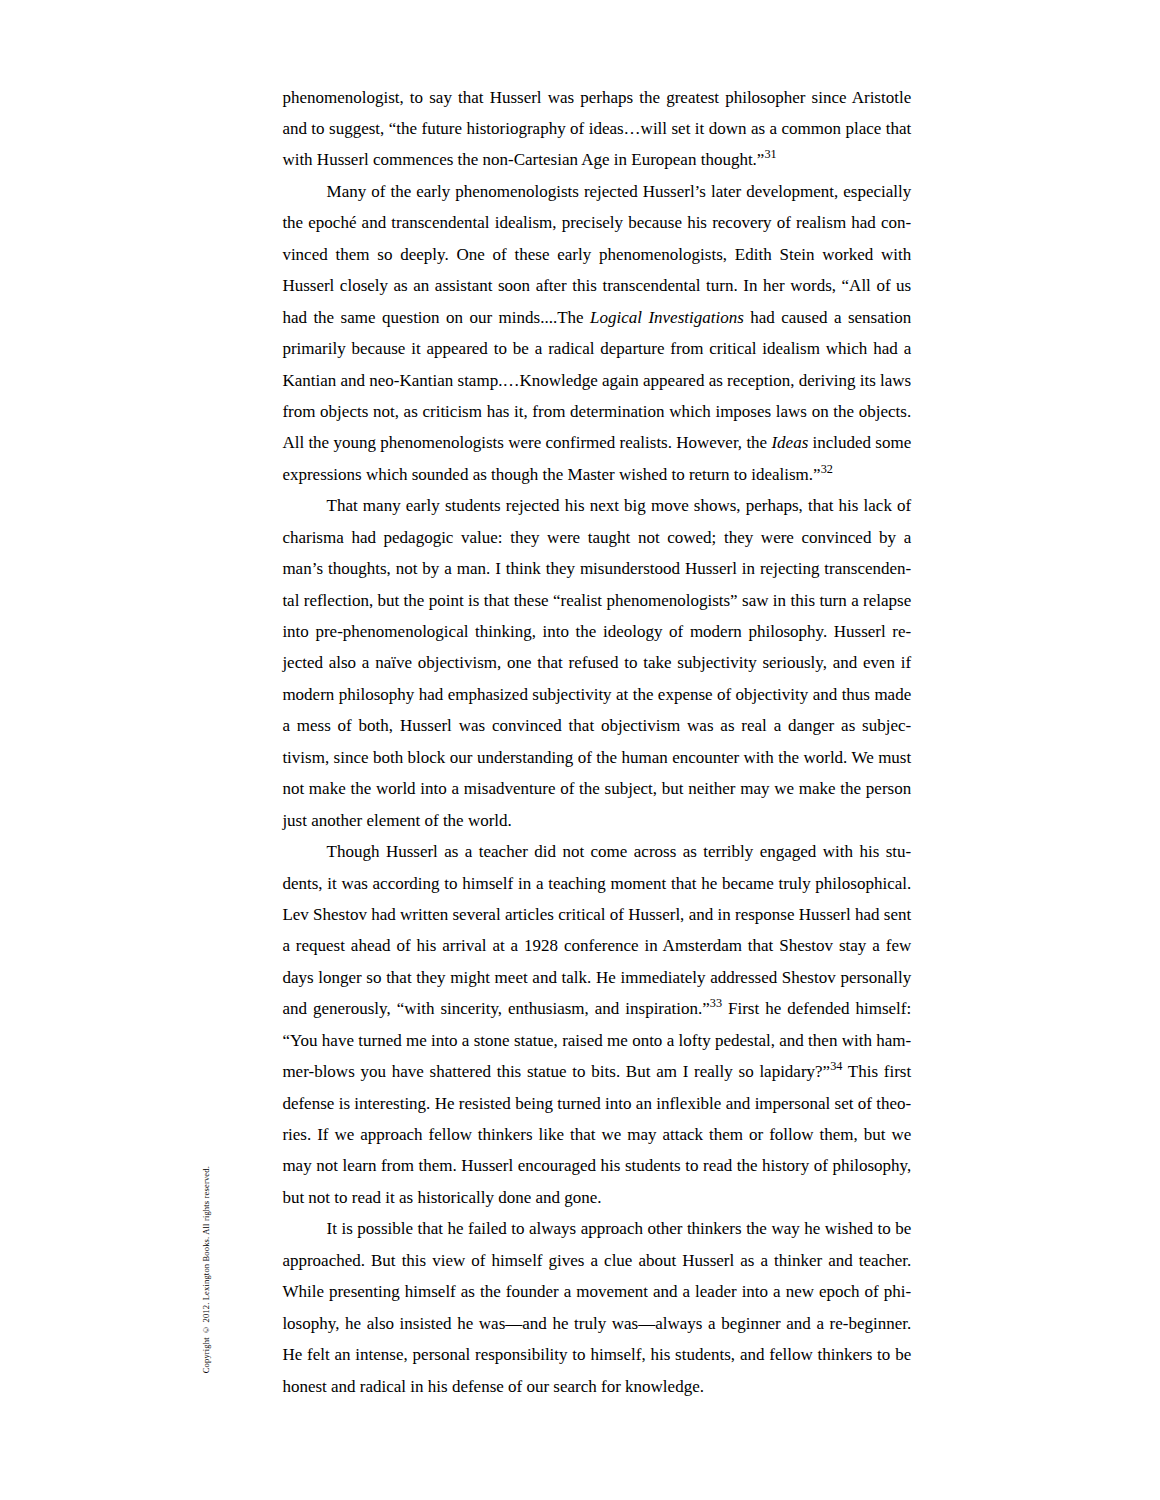Copyright © 2012. Lexington Books. All rights reserved.
phenomenologist, to say that Husserl was perhaps the greatest philosopher since Aristotle and to suggest, “the future historiography of ideas…will set it down as a common place that with Husserl commences the non-Cartesian Age in European thought.”31
Many of the early phenomenologists rejected Husserl’s later development, especially the epoché and transcendental idealism, precisely because his recovery of realism had convinced them so deeply. One of these early phenomenologists, Edith Stein worked with Husserl closely as an assistant soon after this transcendental turn. In her words, “All of us had the same question on our minds....The Logical Investigations had caused a sensation primarily because it appeared to be a radical departure from critical idealism which had a Kantian and neo-Kantian stamp.…Knowledge again appeared as reception, deriving its laws from objects not, as criticism has it, from determination which imposes laws on the objects. All the young phenomenologists were confirmed realists. However, the Ideas included some expressions which sounded as though the Master wished to return to idealism.”32
That many early students rejected his next big move shows, perhaps, that his lack of charisma had pedagogic value: they were taught not cowed; they were convinced by a man’s thoughts, not by a man. I think they misunderstood Husserl in rejecting transcendental reflection, but the point is that these “realist phenomenologists” saw in this turn a relapse into pre-phenomenological thinking, into the ideology of modern philosophy. Husserl rejected also a naïve objectivism, one that refused to take subjectivity seriously, and even if modern philosophy had emphasized subjectivity at the expense of objectivity and thus made a mess of both, Husserl was convinced that objectivism was as real a danger as subjectivism, since both block our understanding of the human encounter with the world. We must not make the world into a misadventure of the subject, but neither may we make the person just another element of the world.
Though Husserl as a teacher did not come across as terribly engaged with his students, it was according to himself in a teaching moment that he became truly philosophical. Lev Shestov had written several articles critical of Husserl, and in response Husserl had sent a request ahead of his arrival at a 1928 conference in Amsterdam that Shestov stay a few days longer so that they might meet and talk. He immediately addressed Shestov personally and generously, “with sincerity, enthusiasm, and inspiration.”33 First he defended himself: “You have turned me into a stone statue, raised me onto a lofty pedestal, and then with hammer-blows you have shattered this statue to bits. But am I really so lapidary?”34 This first defense is interesting. He resisted being turned into an inflexible and impersonal set of theories. If we approach fellow thinkers like that we may attack them or follow them, but we may not learn from them. Husserl encouraged his students to read the history of philosophy, but not to read it as historically done and gone.
It is possible that he failed to always approach other thinkers the way he wished to be approached. But this view of himself gives a clue about Husserl as a thinker and teacher. While presenting himself as the founder a movement and a leader into a new epoch of philosophy, he also insisted he was—and he truly was—always a beginner and a re-beginner. He felt an intense, personal responsibility to himself, his students, and fellow thinkers to be honest and radical in his defense of our search for knowledge.